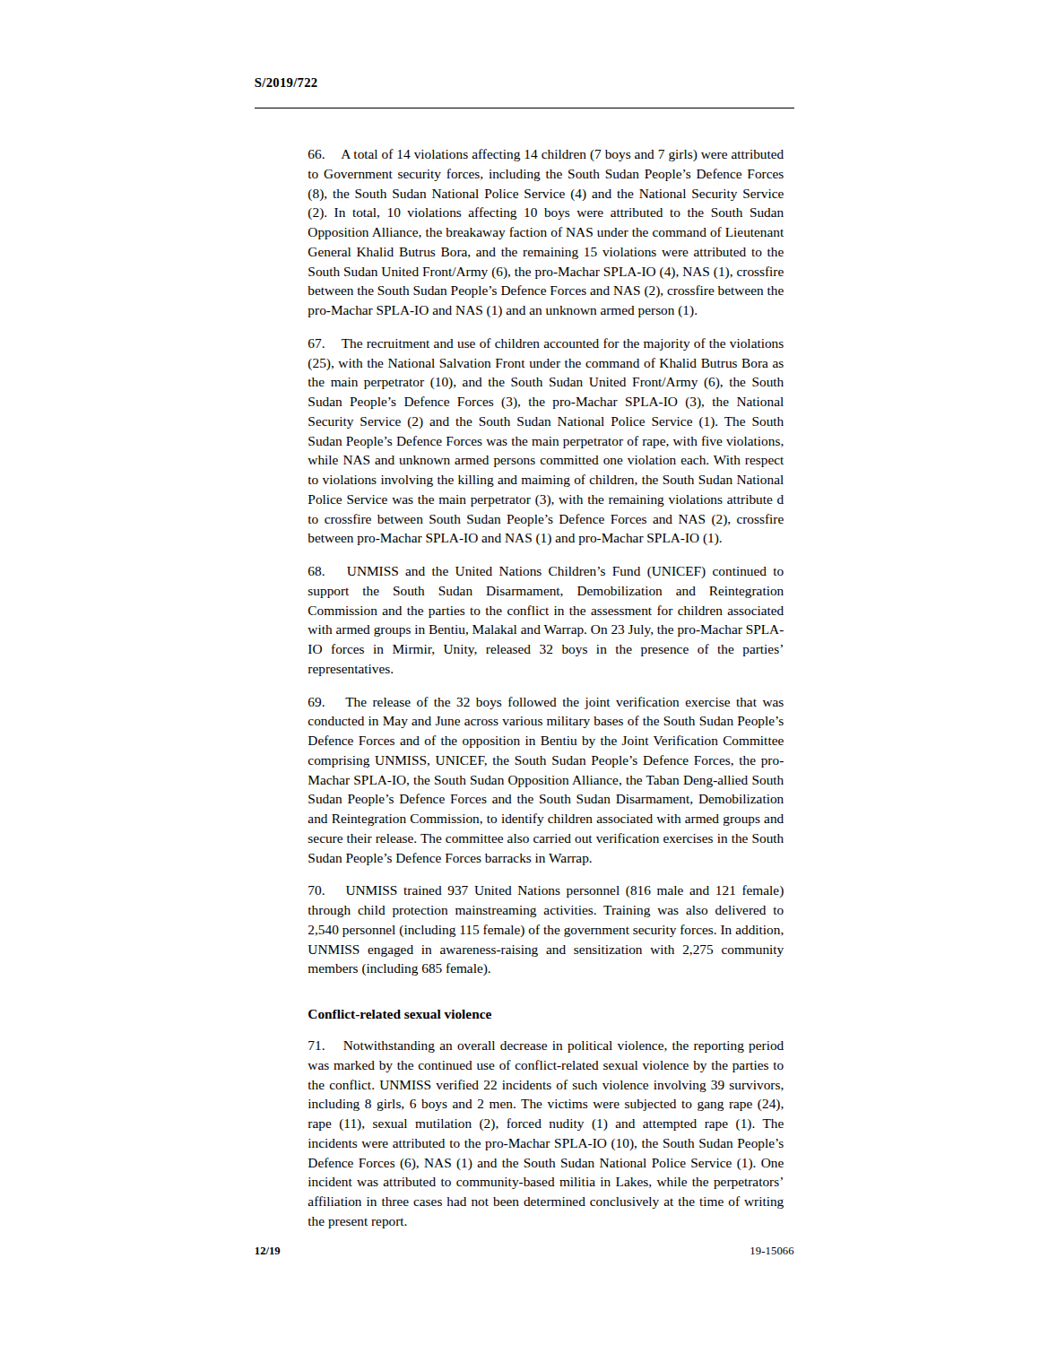S/2019/722
66. A total of 14 violations affecting 14 children (7 boys and 7 girls) were attributed to Government security forces, including the South Sudan People’s Defence Forces (8), the South Sudan National Police Service (4) and the National Security Service (2). In total, 10 violations affecting 10 boys were attributed to the South Sudan Opposition Alliance, the breakaway faction of NAS under the command of Lieutenant General Khalid Butrus Bora, and the remaining 15 violations were attributed to the South Sudan United Front/Army (6), the pro-Machar SPLA-IO (4), NAS (1), crossfire between the South Sudan People’s Defence Forces and NAS (2), crossfire between the pro-Machar SPLA-IO and NAS (1) and an unknown armed person (1).
67. The recruitment and use of children accounted for the majority of the violations (25), with the National Salvation Front under the command of Khalid Butrus Bora as the main perpetrator (10), and the South Sudan United Front/Army (6), the South Sudan People’s Defence Forces (3), the pro-Machar SPLA-IO (3), the National Security Service (2) and the South Sudan National Police Service (1). The South Sudan People’s Defence Forces was the main perpetrator of rape, with five violations, while NAS and unknown armed persons committed one violation each. With respect to violations involving the killing and maiming of children, the South Sudan National Police Service was the main perpetrator (3), with the remaining violations attribute d to crossfire between South Sudan People’s Defence Forces and NAS (2), crossfire between pro-Machar SPLA-IO and NAS (1) and pro-Machar SPLA-IO (1).
68. UNMISS and the United Nations Children’s Fund (UNICEF) continued to support the South Sudan Disarmament, Demobilization and Reintegration Commission and the parties to the conflict in the assessment for children associated with armed groups in Bentiu, Malakal and Warrap. On 23 July, the pro-Machar SPLA-IO forces in Mirmir, Unity, released 32 boys in the presence of the parties’ representatives.
69. The release of the 32 boys followed the joint verification exercise that was conducted in May and June across various military bases of the South Sudan People’s Defence Forces and of the opposition in Bentiu by the Joint Verification Committee comprising UNMISS, UNICEF, the South Sudan People’s Defence Forces, the pro-Machar SPLA-IO, the South Sudan Opposition Alliance, the Taban Deng-allied South Sudan People’s Defence Forces and the South Sudan Disarmament, Demobilization and Reintegration Commission, to identify children associated with armed groups and secure their release. The committee also carried out verification exercises in the South Sudan People’s Defence Forces barracks in Warrap.
70. UNMISS trained 937 United Nations personnel (816 male and 121 female) through child protection mainstreaming activities. Training was also delivered to 2,540 personnel (including 115 female) of the government security forces. In addition, UNMISS engaged in awareness-raising and sensitization with 2,275 community members (including 685 female).
Conflict-related sexual violence
71. Notwithstanding an overall decrease in political violence, the reporting period was marked by the continued use of conflict-related sexual violence by the parties to the conflict. UNMISS verified 22 incidents of such violence involving 39 survivors, including 8 girls, 6 boys and 2 men. The victims were subjected to gang rape (24), rape (11), sexual mutilation (2), forced nudity (1) and attempted rape (1). The incidents were attributed to the pro-Machar SPLA-IO (10), the South Sudan People’s Defence Forces (6), NAS (1) and the South Sudan National Police Service (1). One incident was attributed to community-based militia in Lakes, while the perpetrators’ affiliation in three cases had not been determined conclusively at the time of writing the present report.
12/19 19-15066